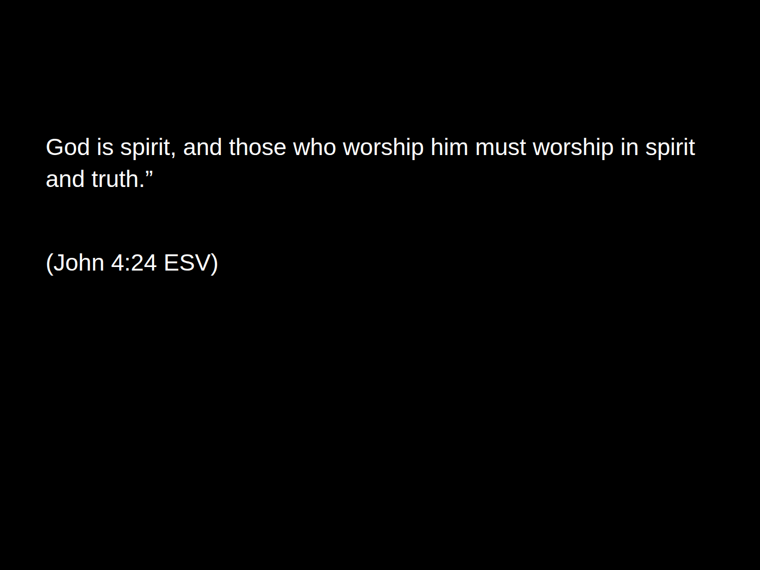God is spirit, and those who worship him must worship in spirit and truth.”
(John 4:24 ESV)